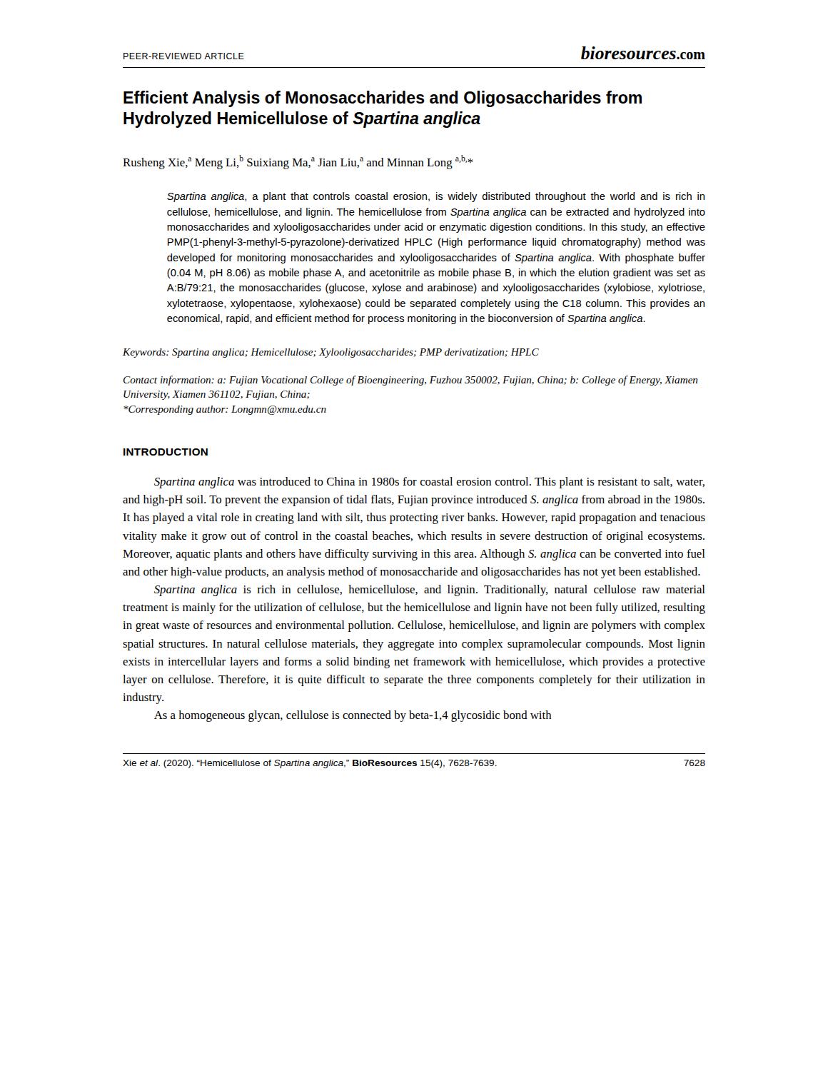PEER-REVIEWED ARTICLE bioresources.com
Efficient Analysis of Monosaccharides and Oligosaccharides from Hydrolyzed Hemicellulose of Spartina anglica
Rusheng Xie,a Meng Li,b Suixiang Ma,a Jian Liu,a and Minnan Long a,b,*
Spartina anglica, a plant that controls coastal erosion, is widely distributed throughout the world and is rich in cellulose, hemicellulose, and lignin. The hemicellulose from Spartina anglica can be extracted and hydrolyzed into monosaccharides and xylooligosaccharides under acid or enzymatic digestion conditions. In this study, an effective PMP(1-phenyl-3-methyl-5-pyrazolone)-derivatized HPLC (High performance liquid chromatography) method was developed for monitoring monosaccharides and xylooligosaccharides of Spartina anglica. With phosphate buffer (0.04 M, pH 8.06) as mobile phase A, and acetonitrile as mobile phase B, in which the elution gradient was set as A:B/79:21, the monosaccharides (glucose, xylose and arabinose) and xylooligosaccharides (xylobiose, xylotriose, xylotetraose, xylopentaose, xylohexaose) could be separated completely using the C18 column. This provides an economical, rapid, and efficient method for process monitoring in the bioconversion of Spartina anglica.
Keywords: Spartina anglica; Hemicellulose; Xylooligosaccharides; PMP derivatization; HPLC
Contact information: a: Fujian Vocational College of Bioengineering, Fuzhou 350002, Fujian, China; b: College of Energy, Xiamen University, Xiamen 361102, Fujian, China;
*Corresponding author: Longmn@xmu.edu.cn
INTRODUCTION
Spartina anglica was introduced to China in 1980s for coastal erosion control. This plant is resistant to salt, water, and high-pH soil. To prevent the expansion of tidal flats, Fujian province introduced S. anglica from abroad in the 1980s. It has played a vital role in creating land with silt, thus protecting river banks. However, rapid propagation and tenacious vitality make it grow out of control in the coastal beaches, which results in severe destruction of original ecosystems. Moreover, aquatic plants and others have difficulty surviving in this area. Although S. anglica can be converted into fuel and other high-value products, an analysis method of monosaccharide and oligosaccharides has not yet been established.
Spartina anglica is rich in cellulose, hemicellulose, and lignin. Traditionally, natural cellulose raw material treatment is mainly for the utilization of cellulose, but the hemicellulose and lignin have not been fully utilized, resulting in great waste of resources and environmental pollution. Cellulose, hemicellulose, and lignin are polymers with complex spatial structures. In natural cellulose materials, they aggregate into complex supramolecular compounds. Most lignin exists in intercellular layers and forms a solid binding net framework with hemicellulose, which provides a protective layer on cellulose. Therefore, it is quite difficult to separate the three components completely for their utilization in industry.
As a homogeneous glycan, cellulose is connected by beta-1,4 glycosidic bond with
Xie et al. (2020). “Hemicellulose of Spartina anglica,” BioResources 15(4), 7628-7639. 7628